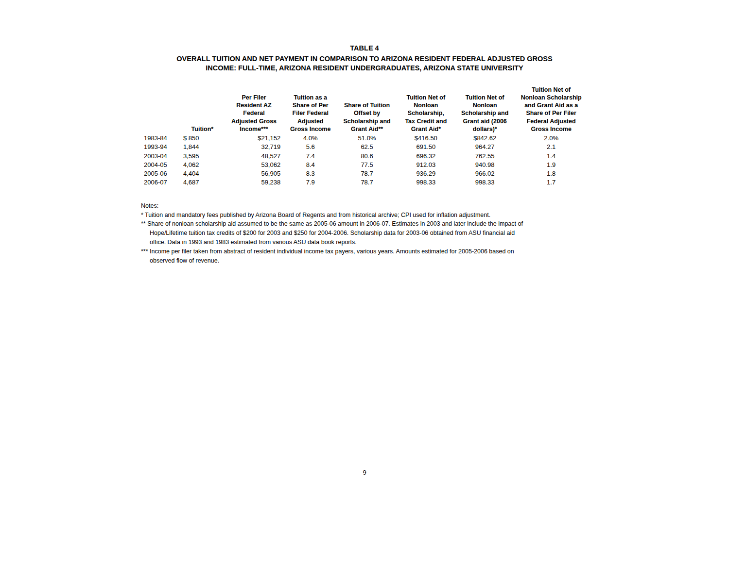TABLE 4 OVERALL TUITION AND NET PAYMENT IN COMPARISON TO ARIZONA RESIDENT FEDERAL ADJUSTED GROSS
INCOME: FULL-TIME, ARIZONA RESIDENT UNDERGRADUATES, ARIZONA STATE UNIVERSITY
| | Tuition* | Per Filer Resident AZ Federal Adjusted Gross Income*** | Tuition as a Share of Per Filer Federal Adjusted Gross Income | Share of Tuition Offset by Scholarship and Grant Aid** | Tuition Net of Nonloan Scholarship, Tax Credit and Grant Aid* | Tuition Net of Nonloan Scholarship and Grant aid (2006 dollars)* | Tuition Net of Nonloan Scholarship and Grant Aid as a Share of Per Filer Federal Adjusted Gross Income |
| --- | --- | --- | --- | --- | --- | --- | --- |
| 1983-84 | $ 850 | $21,152 | 4.0% | 51.0% | $416.50 | $842.62 | 2.0% |
| 1993-94 | 1,844 | 32,719 | 5.6 | 62.5 | 691.50 | 964.27 | 2.1 |
| 2003-04 | 3,595 | 48,527 | 7.4 | 80.6 | 696.32 | 762.55 | 1.4 |
| 2004-05 | 4,062 | 53,062 | 8.4 | 77.5 | 912.03 | 940.98 | 1.9 |
| 2005-06 | 4,404 | 56,905 | 8.3 | 78.7 | 936.29 | 966.02 | 1.8 |
| 2006-07 | 4,687 | 59,238 | 7.9 | 78.7 | 998.33 | 998.33 | 1.7 |
Notes:
* Tuition and mandatory fees published by Arizona Board of Regents and from historical archive; CPI used for inflation adjustment.
** Share of nonloan scholarship aid assumed to be the same as 2005-06 amount in 2006-07. Estimates in 2003 and later include the impact of
Hope/Lifetime tuition tax credits of $200 for 2003 and $250 for 2004-2006. Scholarship data for 2003-06 obtained from ASU financial aid
office. Data in 1993 and 1983 estimated from various ASU data book reports.
*** Income per filer taken from abstract of resident individual income tax payers, various years. Amounts estimated for 2005-2006 based on
observed flow of revenue.
9